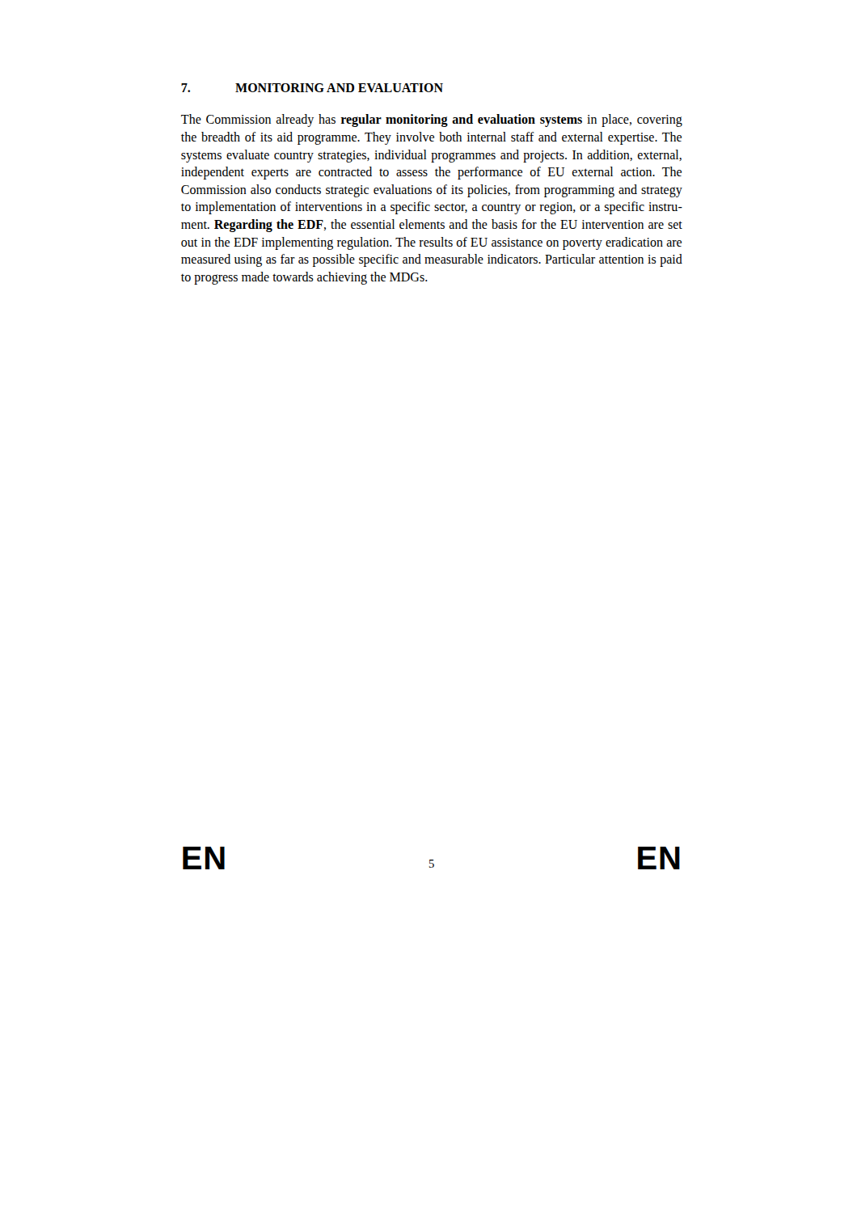7. MONITORING AND EVALUATION
The Commission already has regular monitoring and evaluation systems in place, covering the breadth of its aid programme. They involve both internal staff and external expertise. The systems evaluate country strategies, individual programmes and projects. In addition, external, independent experts are contracted to assess the performance of EU external action. The Commission also conducts strategic evaluations of its policies, from programming and strategy to implementation of interventions in a specific sector, a country or region, or a specific instrument. Regarding the EDF, the essential elements and the basis for the EU intervention are set out in the EDF implementing regulation. The results of EU assistance on poverty eradication are measured using as far as possible specific and measurable indicators. Particular attention is paid to progress made towards achieving the MDGs.
EN
5
EN